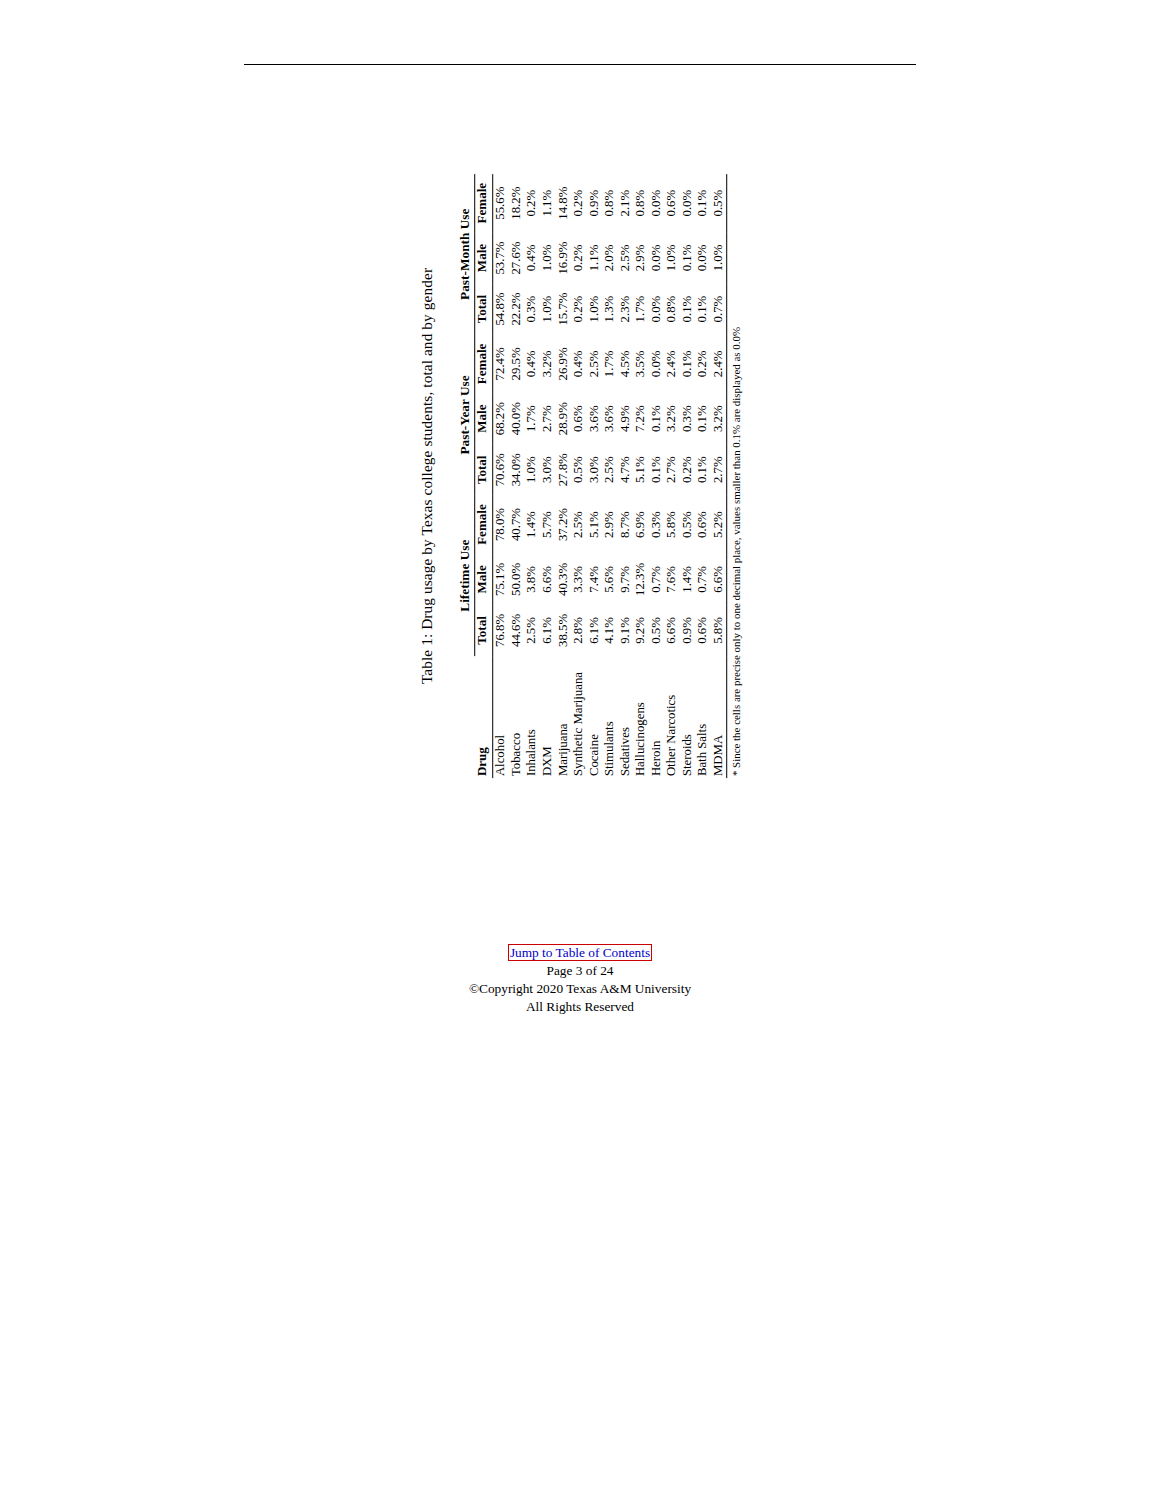Table 1: Drug usage by Texas college students, total and by gender
| | | Lifetime Use | | Past-Year Use | | Past-Month Use |
| --- | --- | --- | --- | --- | --- | --- |
| Drug | | Total | Male | Female | | Total | Male | Female | | Total | Male | Female |
| Alcohol | | 76.8% | 75.1% | 78.0% | | 70.6% | 68.2% | 72.4% | | 54.8% | 53.7% | 55.6% |
| Tobacco | | 44.6% | 50.0% | 40.7% | | 34.0% | 40.0% | 29.5% | | 22.2% | 27.6% | 18.2% |
| Inhalants | | 2.5% | 3.8% | 1.4% | | 1.0% | 1.7% | 0.4% | | 0.3% | 0.4% | 0.2% |
| DXM | | 6.1% | 6.6% | 5.7% | | 3.0% | 2.7% | 3.2% | | 1.0% | 1.0% | 1.1% |
| Marijuana | | 38.5% | 40.3% | 37.2% | | 27.8% | 28.9% | 26.9% | | 15.7% | 16.9% | 14.8% |
| Synthetic Marijuana | | 2.8% | 3.3% | 2.5% | | 0.5% | 0.6% | 0.4% | | 0.2% | 0.2% | 0.2% |
| Cocaine | | 6.1% | 7.4% | 5.1% | | 3.0% | 3.6% | 2.5% | | 1.0% | 1.1% | 0.9% |
| Stimulants | | 4.1% | 5.6% | 2.9% | | 2.5% | 3.6% | 1.7% | | 1.3% | 2.0% | 0.8% |
| Sedatives | | 9.1% | 9.7% | 8.7% | | 4.7% | 4.9% | 4.5% | | 2.3% | 2.5% | 2.1% |
| Hallucinogens | | 9.2% | 12.3% | 6.9% | | 5.1% | 7.2% | 3.5% | | 1.7% | 2.9% | 0.8% |
| Heroin | | 0.5% | 0.7% | 0.3% | | 0.1% | 0.1% | 0.0% | | 0.0% | 0.0% | 0.0% |
| Other Narcotics | | 6.6% | 7.6% | 5.8% | | 2.7% | 3.2% | 2.4% | | 0.8% | 1.0% | 0.6% |
| Steroids | | 0.9% | 1.4% | 0.5% | | 0.2% | 0.3% | 0.1% | | 0.1% | 0.1% | 0.0% |
| Bath Salts | | 0.6% | 0.7% | 0.6% | | 0.1% | 0.1% | 0.2% | | 0.1% | 0.0% | 0.1% |
| MDMA | | 5.8% | 6.6% | 5.2% | | 2.7% | 3.2% | 2.4% | | 0.7% | 1.0% | 0.5% |
* Since the cells are precise only to one decimal place, values smaller than 0.1% are displayed as 0.0%
Jump to Table of Contents
Page 3 of 24
©Copyright 2020 Texas A&M University
All Rights Reserved